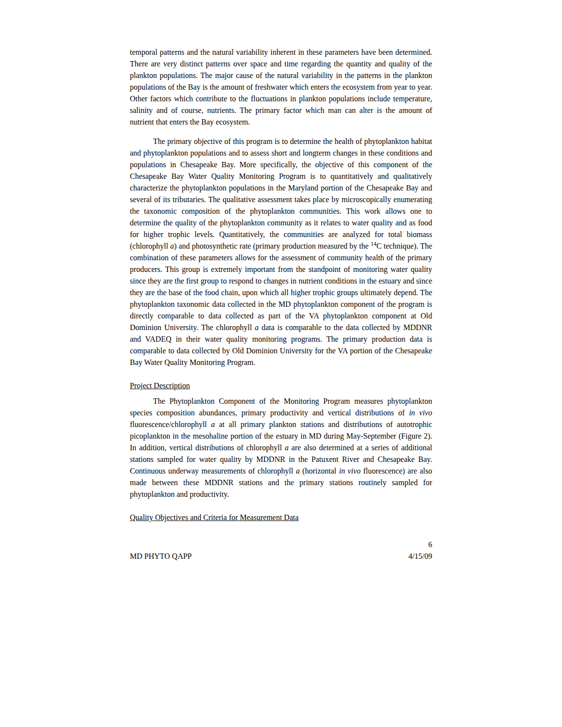temporal patterns and the natural variability inherent in these parameters have been determined. There are very distinct patterns over space and time regarding the quantity and quality of the plankton populations. The major cause of the natural variability in the patterns in the plankton populations of the Bay is the amount of freshwater which enters the ecosystem from year to year. Other factors which contribute to the fluctuations in plankton populations include temperature, salinity and of course, nutrients. The primary factor which man can alter is the amount of nutrient that enters the Bay ecosystem.
The primary objective of this program is to determine the health of phytoplankton habitat and phytoplankton populations and to assess short and longterm changes in these conditions and populations in Chesapeake Bay. More specifically, the objective of this component of the Chesapeake Bay Water Quality Monitoring Program is to quantitatively and qualitatively characterize the phytoplankton populations in the Maryland portion of the Chesapeake Bay and several of its tributaries. The qualitative assessment takes place by microscopically enumerating the taxonomic composition of the phytoplankton communities. This work allows one to determine the quality of the phytoplankton community as it relates to water quality and as food for higher trophic levels. Quantitatively, the communities are analyzed for total biomass (chlorophyll a) and photosynthetic rate (primary production measured by the 14C technique). The combination of these parameters allows for the assessment of community health of the primary producers. This group is extremely important from the standpoint of monitoring water quality since they are the first group to respond to changes in nutrient conditions in the estuary and since they are the base of the food chain, upon which all higher trophic groups ultimately depend. The phytoplankton taxonomic data collected in the MD phytoplankton component of the program is directly comparable to data collected as part of the VA phytoplankton component at Old Dominion University. The chlorophyll a data is comparable to the data collected by MDDNR and VADEQ in their water quality monitoring programs. The primary production data is comparable to data collected by Old Dominion University for the VA portion of the Chesapeake Bay Water Quality Monitoring Program.
Project Description
The Phytoplankton Component of the Monitoring Program measures phytoplankton species composition abundances, primary productivity and vertical distributions of in vivo fluorescence/chlorophyll a at all primary plankton stations and distributions of autotrophic picoplankton in the mesohaline portion of the estuary in MD during May-September (Figure 2). In addition, vertical distributions of chlorophyll a are also determined at a series of additional stations sampled for water quality by MDDNR in the Patuxent River and Chesapeake Bay. Continuous underway measurements of chlorophyll a (horizontal in vivo fluorescence) are also made between these MDDNR stations and the primary stations routinely sampled for phytoplankton and productivity.
Quality Objectives and Criteria for Measurement Data
6
MD PHYTO QAPP 4/15/09